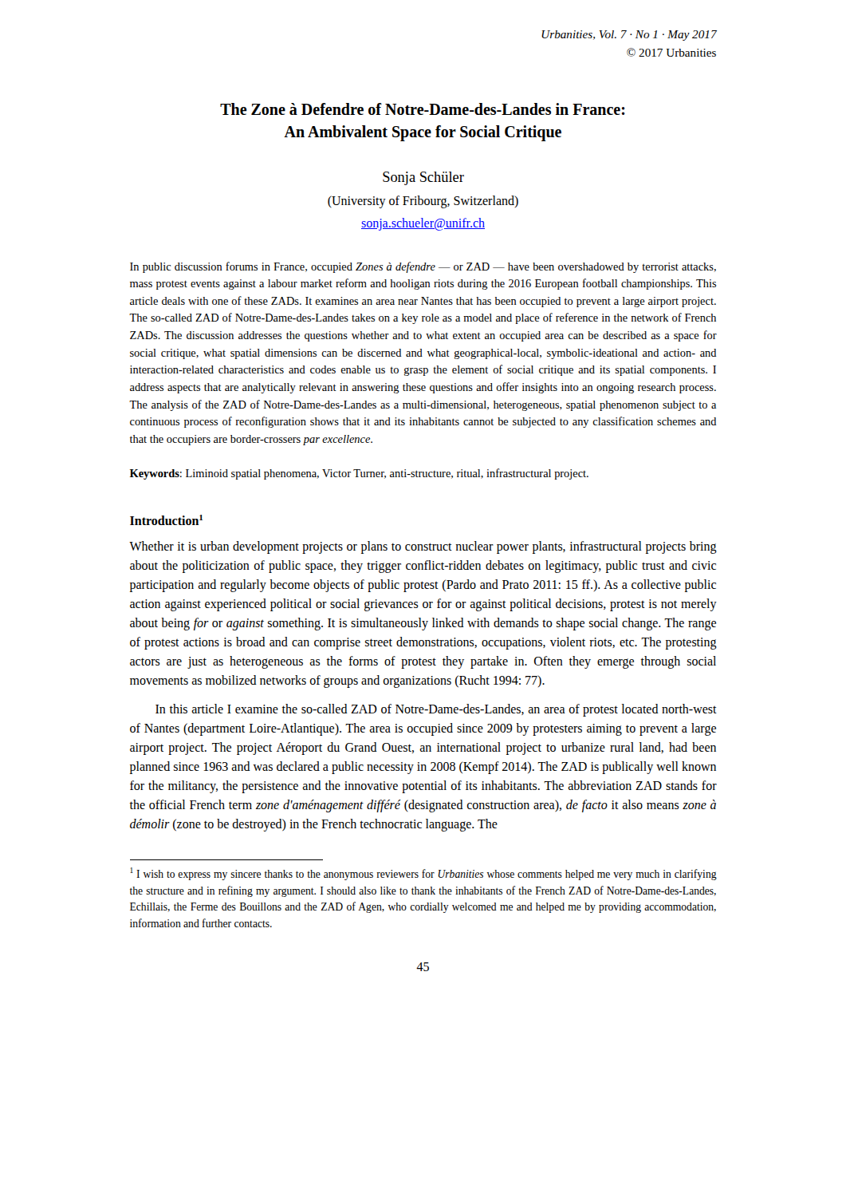Urbanities, Vol. 7 · No 1 · May 2017
© 2017 Urbanities
The Zone à Defendre of Notre-Dame-des-Landes in France:
An Ambivalent Space for Social Critique
Sonja Schüler
(University of Fribourg, Switzerland)
sonja.schueler@unifr.ch
In public discussion forums in France, occupied Zones à defendre — or ZAD — have been overshadowed by terrorist attacks, mass protest events against a labour market reform and hooligan riots during the 2016 European football championships. This article deals with one of these ZADs. It examines an area near Nantes that has been occupied to prevent a large airport project. The so-called ZAD of Notre-Dame-des-Landes takes on a key role as a model and place of reference in the network of French ZADs. The discussion addresses the questions whether and to what extent an occupied area can be described as a space for social critique, what spatial dimensions can be discerned and what geographical-local, symbolic-ideational and action- and interaction-related characteristics and codes enable us to grasp the element of social critique and its spatial components. I address aspects that are analytically relevant in answering these questions and offer insights into an ongoing research process. The analysis of the ZAD of Notre-Dame-des-Landes as a multi-dimensional, heterogeneous, spatial phenomenon subject to a continuous process of reconfiguration shows that it and its inhabitants cannot be subjected to any classification schemes and that the occupiers are border-crossers par excellence.
Keywords: Liminoid spatial phenomena, Victor Turner, anti-structure, ritual, infrastructural project.
Introduction1
Whether it is urban development projects or plans to construct nuclear power plants, infrastructural projects bring about the politicization of public space, they trigger conflict-ridden debates on legitimacy, public trust and civic participation and regularly become objects of public protest (Pardo and Prato 2011: 15 ff.). As a collective public action against experienced political or social grievances or for or against political decisions, protest is not merely about being for or against something. It is simultaneously linked with demands to shape social change. The range of protest actions is broad and can comprise street demonstrations, occupations, violent riots, etc. The protesting actors are just as heterogeneous as the forms of protest they partake in. Often they emerge through social movements as mobilized networks of groups and organizations (Rucht 1994: 77).
In this article I examine the so-called ZAD of Notre-Dame-des-Landes, an area of protest located north-west of Nantes (department Loire-Atlantique). The area is occupied since 2009 by protesters aiming to prevent a large airport project. The project Aéroport du Grand Ouest, an international project to urbanize rural land, had been planned since 1963 and was declared a public necessity in 2008 (Kempf 2014). The ZAD is publically well known for the militancy, the persistence and the innovative potential of its inhabitants. The abbreviation ZAD stands for the official French term zone d'aménagement différé (designated construction area), de facto it also means zone à démolir (zone to be destroyed) in the French technocratic language. The
1 I wish to express my sincere thanks to the anonymous reviewers for Urbanities whose comments helped me very much in clarifying the structure and in refining my argument. I should also like to thank the inhabitants of the French ZAD of Notre-Dame-des-Landes, Echillais, the Ferme des Bouillons and the ZAD of Agen, who cordially welcomed me and helped me by providing accommodation, information and further contacts.
45